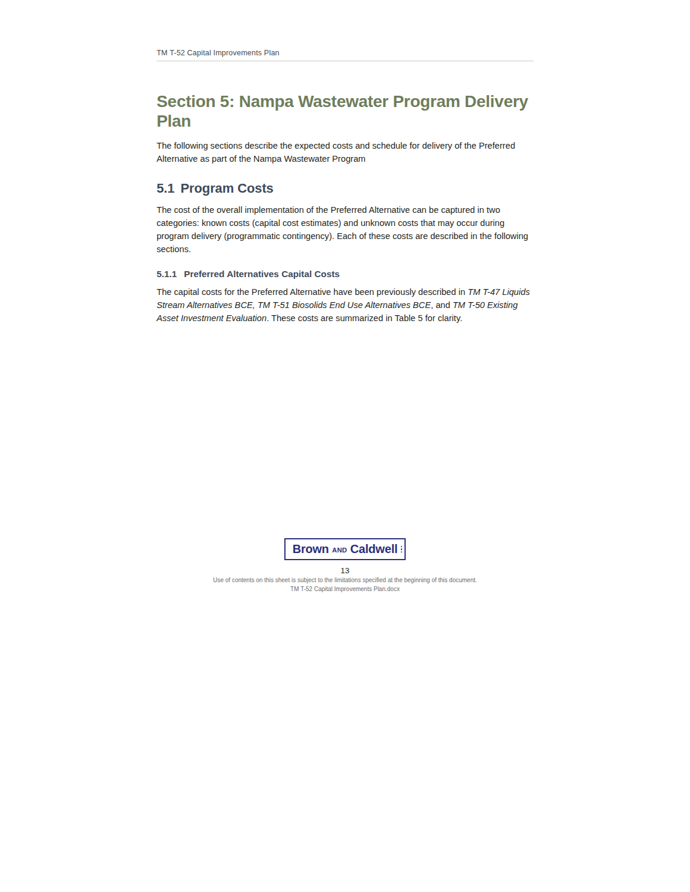TM T-52 Capital Improvements Plan
Section 5: Nampa Wastewater Program Delivery Plan
The following sections describe the expected costs and schedule for delivery of the Preferred Alternative as part of the Nampa Wastewater Program
5.1 Program Costs
The cost of the overall implementation of the Preferred Alternative can be captured in two categories: known costs (capital cost estimates) and unknown costs that may occur during program delivery (programmatic contingency). Each of these costs are described in the following sections.
5.1.1 Preferred Alternatives Capital Costs
The capital costs for the Preferred Alternative have been previously described in TM T-47 Liquids Stream Alternatives BCE, TM T-51 Biosolids End Use Alternatives BCE, and TM T-50 Existing Asset Investment Evaluation. These costs are summarized in Table 5 for clarity.
Brown AND Caldwell
13
Use of contents on this sheet is subject to the limitations specified at the beginning of this document.
TM T-52 Capital Improvements Plan.docx